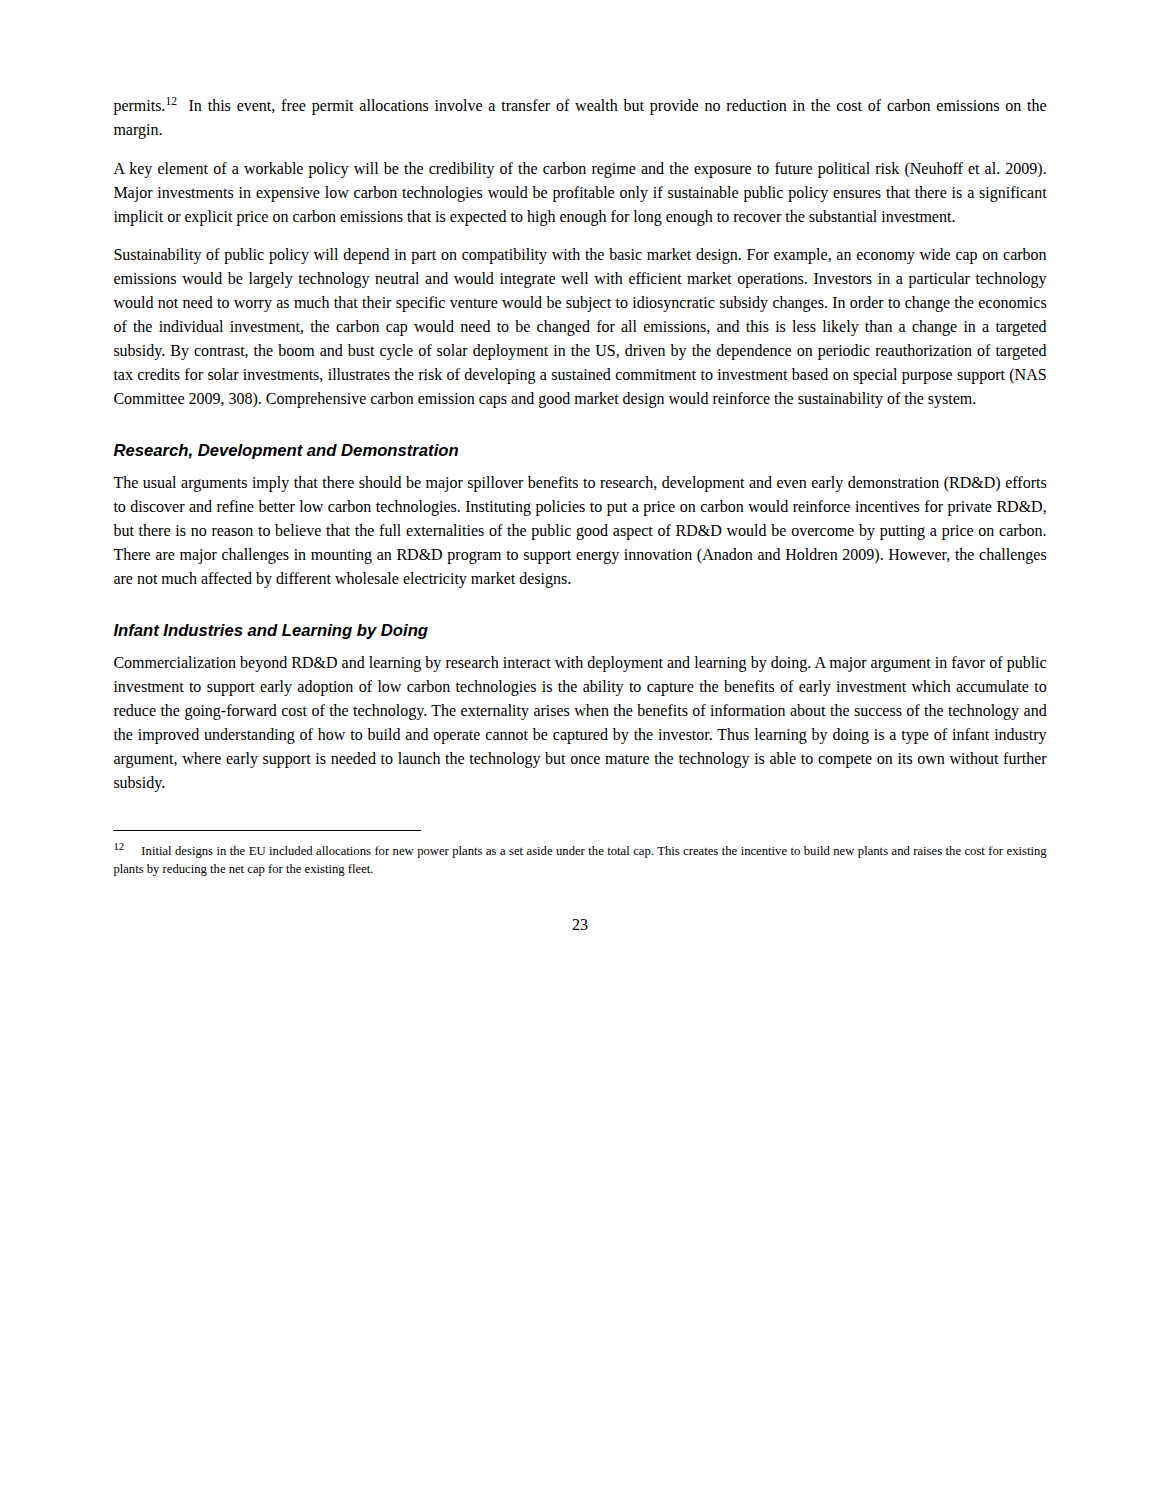permits.12 In this event, free permit allocations involve a transfer of wealth but provide no reduction in the cost of carbon emissions on the margin.
A key element of a workable policy will be the credibility of the carbon regime and the exposure to future political risk (Neuhoff et al. 2009). Major investments in expensive low carbon technologies would be profitable only if sustainable public policy ensures that there is a significant implicit or explicit price on carbon emissions that is expected to high enough for long enough to recover the substantial investment.
Sustainability of public policy will depend in part on compatibility with the basic market design. For example, an economy wide cap on carbon emissions would be largely technology neutral and would integrate well with efficient market operations. Investors in a particular technology would not need to worry as much that their specific venture would be subject to idiosyncratic subsidy changes. In order to change the economics of the individual investment, the carbon cap would need to be changed for all emissions, and this is less likely than a change in a targeted subsidy. By contrast, the boom and bust cycle of solar deployment in the US, driven by the dependence on periodic reauthorization of targeted tax credits for solar investments, illustrates the risk of developing a sustained commitment to investment based on special purpose support (NAS Committee 2009, 308). Comprehensive carbon emission caps and good market design would reinforce the sustainability of the system.
Research, Development and Demonstration
The usual arguments imply that there should be major spillover benefits to research, development and even early demonstration (RD&D) efforts to discover and refine better low carbon technologies. Instituting policies to put a price on carbon would reinforce incentives for private RD&D, but there is no reason to believe that the full externalities of the public good aspect of RD&D would be overcome by putting a price on carbon. There are major challenges in mounting an RD&D program to support energy innovation (Anadon and Holdren 2009). However, the challenges are not much affected by different wholesale electricity market designs.
Infant Industries and Learning by Doing
Commercialization beyond RD&D and learning by research interact with deployment and learning by doing. A major argument in favor of public investment to support early adoption of low carbon technologies is the ability to capture the benefits of early investment which accumulate to reduce the going-forward cost of the technology. The externality arises when the benefits of information about the success of the technology and the improved understanding of how to build and operate cannot be captured by the investor. Thus learning by doing is a type of infant industry argument, where early support is needed to launch the technology but once mature the technology is able to compete on its own without further subsidy.
12 Initial designs in the EU included allocations for new power plants as a set aside under the total cap. This creates the incentive to build new plants and raises the cost for existing plants by reducing the net cap for the existing fleet.
23